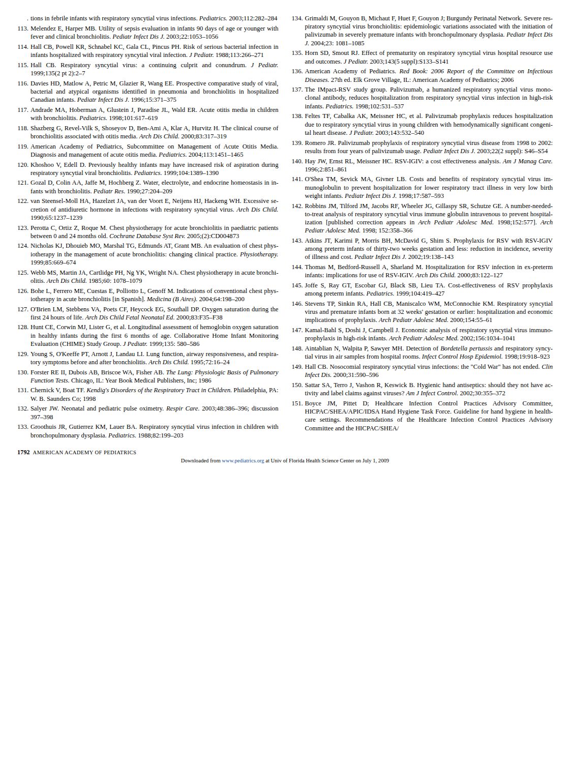tions in febrile infants with respiratory syncytial virus infections. Pediatrics. 2003;112:282–284
113 Melendez E, Harper MB. Utility of sepsis evaluation in infants 90 days of age or younger with fever and clinical bronchiolitis. Pediatr Infect Dis J. 2003;22:1053–1056
114 Hall CB, Powell KR, Schnabel KC, Gala CL, Pincus PH. Risk of serious bacterial infection in infants hospitalized with respiratory syncytial viral infection. J Pediatr. 1988;113:266–271
115 Hall CB. Respiratory syncytial virus: a continuing culprit and conundrum. J Pediatr. 1999;135(2 pt 2):2–7
116 Davies HD, Matlow A, Petric M, Glazier R, Wang EE. Prospective comparative study of viral, bacterial and atypical organisms identified in pneumonia and bronchiolitis in hospitalized Canadian infants. Pediatr Infect Dis J. 1996;15:371–375
117 Andrade MA, Hoberman A, Glustein J, Paradise JL, Wald ER. Acute otitis media in children with bronchiolitis. Pediatrics. 1998;101:617–619
118 Shazberg G, Revel-Vilk S, Shoseyov D, Ben-Ami A, Klar A, Hurvitz H. The clinical course of bronchiolitis associated with otitis media. Arch Dis Child. 2000;83:317–319
119 American Academy of Pediatrics, Subcommittee on Management of Acute Otitis Media. Diagnosis and management of acute otitis media. Pediatrics. 2004;113:1451–1465
120 Khoshoo V, Edell D. Previously healthy infants may have increased risk of aspiration during respiratory syncytial viral bronchiolitis. Pediatrics. 1999;104:1389–1390
121 Gozal D, Colin AA, Jaffe M, Hochberg Z. Water, electrolyte, and endocrine homeostasis in infants with bronchiolitis. Pediatr Res. 1990;27:204–209
122van Steensel-Moll HA, Hazelzet JA, van der Voort E, Neijens HJ, Hackeng WH. Excessive secretion of antidiuretic hormone in infections with respiratory syncytial virus. Arch Dis Child. 1990;65:1237–1239
123 Perotta C, Ortiz Z, Roque M. Chest physiotherapy for acute bronchiolitis in paediatric patients between 0 and 24 months old. Cochrane Database Syst Rev. 2005;(2):CD004873
124 Nicholas KJ, Dhouieb MO, Marshal TG, Edmunds AT, Grant MB. An evaluation of chest physiotherapy in the management of acute bronchiolitis: changing clinical practice. Physiotherapy. 1999;85:669–674
125 Webb MS, Martin JA, Cartlidge PH, Ng YK, Wright NA. Chest physiotherapy in acute bronchiolitis. Arch Dis Child. 1985;60: 1078–1079
126 Bohe L, Ferrero ME, Cuestas E, Polliotto L, Genoff M. Indications of conventional chest physiotherapy in acute bronchiolitis [in Spanish]. Medicina (B Aires). 2004;64:198–200
127 O'Brien LM, Stebbens VA, Poets CF, Heycock EG, Southall DP. Oxygen saturation during the first 24 hours of life. Arch Dis Child Fetal Neonatal Ed. 2000;83:F35–F38
128 Hunt CE, Corwin MJ, Lister G, et al. Longitudinal assessment of hemoglobin oxygen saturation in healthy infants during the first 6 months of age. Collaborative Home Infant Monitoring Evaluation (CHIME) Study Group. J Pediatr. 1999;135: 580–586
129 Young S, O'Keeffe PT, Arnott J, Landau LI. Lung function, airway responsiveness, and respiratory symptoms before and after bronchiolitis. Arch Dis Child. 1995;72:16–24
130 Forster RE II, Dubois AB, Briscoe WA, Fisher AB. The Lung: Physiologic Basis of Pulmonary Function Tests. Chicago, IL: Year Book Medical Publishers, Inc; 1986
131 Chernick V, Boat TF. Kendig's Disorders of the Respiratory Tract in Children. Philadelphia, PA: W. B. Saunders Co; 1998
132 Salyer JW. Neonatal and pediatric pulse oximetry. Respir Care. 2003;48:386–396; discussion 397–398
133 Groothuis JR, Gutierrez KM, Lauer BA. Respiratory syncytial virus infection in children with bronchopulmonary dysplasia. Pediatrics. 1988;82:199–203
134 Grimaldi M, Gouyon B, Michaut F, Huet F, Gouyon J; Burgundy Perinatal Network. Severe respiratory syncytial virus bronchiolitis: epidemiologic variations associated with the initiation of palivizumab in severely premature infants with bronchopulmonary dysplasia. Pediatr Infect Dis J. 2004;23: 1081–1085
135 Horn SD, Smout RJ. Effect of prematurity on respiratory syncytial virus hospital resource use and outcomes. J Pediatr. 2003;143(5 suppl):S133–S141
136 American Academy of Pediatrics. Red Book: 2006 Report of the Committee on Infectious Diseases. 27th ed. Elk Grove Village, IL: American Academy of Pediatrics; 2006
137 The IMpact-RSV study group. Palivizumab, a humanized respiratory syncytial virus monoclonal antibody, reduces hospitalization from respiratory syncytial virus infection in high-risk infants. Pediatrics. 1998;102:531–537
138 Feltes TF, Cabalka AK, Meissner HC, et al. Palivizumab prophylaxis reduces hospitalization due to respiratory syncytial virus in young children with hemodynamically significant congenital heart disease. J Pediatr. 2003;143:532–540
139 Romero JR. Palivizumab prophylaxis of respiratory syncytial virus disease from 1998 to 2002: results from four years of palivizumab usage. Pediatr Infect Dis J. 2003;22(2 suppl): S46–S54
140 Hay JW, Ernst RL, Meissner HC. RSV-IGIV: a cost effectiveness analysis. Am J Manag Care. 1996;2:851–861
141 O'Shea TM, Sevick MA, Givner LB. Costs and benefits of respiratory syncytial virus immunoglobulin to prevent hospitalization for lower respiratory tract illness in very low birth weight infants. Pediatr Infect Dis J. 1998;17:587–593
142 Robbins JM, Tilford JM, Jacobs RF, Wheeler JG, Gillaspy SR, Schutze GE. A number-needed-to-treat analysis of respiratory syncytial virus immune globulin intravenous to prevent hospitalization [published correction appears in Arch Pediatr Adolesc Med. 1998;152:577]. Arch Pediatr Adolesc Med. 1998; 152:358–366
143 Atkins JT, Karimi P, Morris BH, McDavid G, Shim S. Prophylaxis for RSV with RSV-IGIV among preterm infants of thirty-two weeks gestation and less: reduction in incidence, severity of illness and cost. Pediatr Infect Dis J. 2002;19:138–143
144 Thomas M, Bedford-Russell A, Sharland M. Hospitalization for RSV infection in ex-preterm infants: implications for use of RSV-IGIV. Arch Dis Child. 2000;83:122–127
145 Joffe S, Ray GT, Escobar GJ, Black SB, Lieu TA. Cost-effectiveness of RSV prophylaxis among preterm infants. Pediatrics. 1999;104:419–427
146 Stevens TP, Sinkin RA, Hall CB, Maniscalco WM, McConnochie KM. Respiratory syncytial virus and premature infants born at 32 weeks' gestation or earlier: hospitalization and economic implications of prophylaxis. Arch Pediatr Adolesc Med. 2000;154:55–61
147 Kamal-Bahl S, Doshi J, Campbell J. Economic analysis of respiratory syncytial virus immunoprophylaxis in high-risk infants. Arch Pediatr Adolesc Med. 2002;156:1034–1041
148 Aintablian N, Walpita P, Sawyer MH. Detection of Bordetella pertussis and respiratory syncytial virus in air samples from hospital rooms. Infect Control Hosp Epidemiol. 1998;19:918–923
149 Hall CB. Nosocomial respiratory syncytial virus infections: the "Cold War" has not ended. Clin Infect Dis. 2000;31:590–596
150 Sattar SA, Terro J, Vashon R, Keswick B. Hygienic hand antiseptics: should they not have activity and label claims against viruses? Am J Infect Control. 2002;30:355–372
151 Boyce JM, Pittet D; Healthcare Infection Control Practices Advisory Committee, HICPAC/SHEA/APIC/IDSA Hand Hygiene Task Force. Guideline for hand hygiene in health-care settings. Recommendations of the Healthcare Infection Control Practices Advisory Committee and the HICPAC/SHEA/
1792 AMERICAN ACADEMY OF PEDIATRICS
Downloaded from www.pediatrics.org at Univ of Florida Health Science Center on July 1, 2009